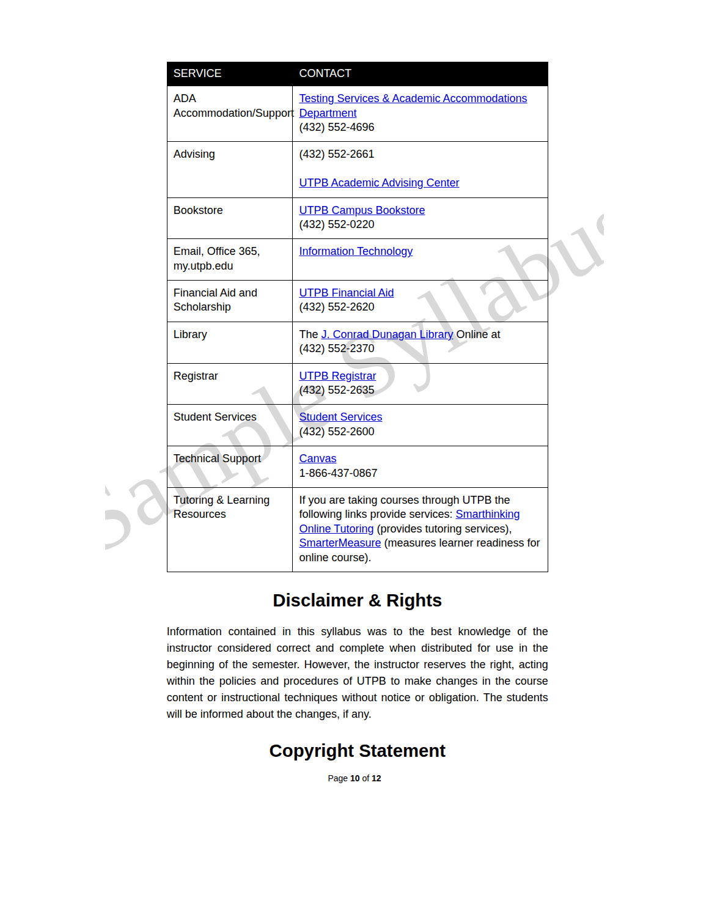Sample Syllabus
| SERVICE | CONTACT |
| --- | --- |
| ADA Accommodation/Support | Testing Services & Academic Accommodations Department (432) 552-4696 |
| Advising | (432) 552-2661 UTPB Academic Advising Center |
| Bookstore | UTPB Campus Bookstore (432) 552-0220 |
| Email, Office 365, my.utpb.edu | Information Technology |
| Financial Aid and Scholarship | UTPB Financial Aid (432) 552-2620 |
| Library | The J. Conrad Dunagan Library Online at (432) 552-2370 |
| Registrar | UTPB Registrar (432) 552-2635 |
| Student Services | Student Services (432) 552-2600 |
| Technical Support | Canvas 1-866-437-0867 |
| Tutoring & Learning Resources | If you are taking courses through UTPB the following links provide services: Smarthinking Online Tutoring (provides tutoring services), SmarterMeasure (measures learner readiness for online course). |
Disclaimer & Rights
Information contained in this syllabus was to the best knowledge of the instructor considered correct and complete when distributed for use in the beginning of the semester. However, the instructor reserves the right, acting within the policies and procedures of UTPB to make changes in the course content or instructional techniques without notice or obligation. The students will be informed about the changes, if any.
Copyright Statement
Page 10 of 12